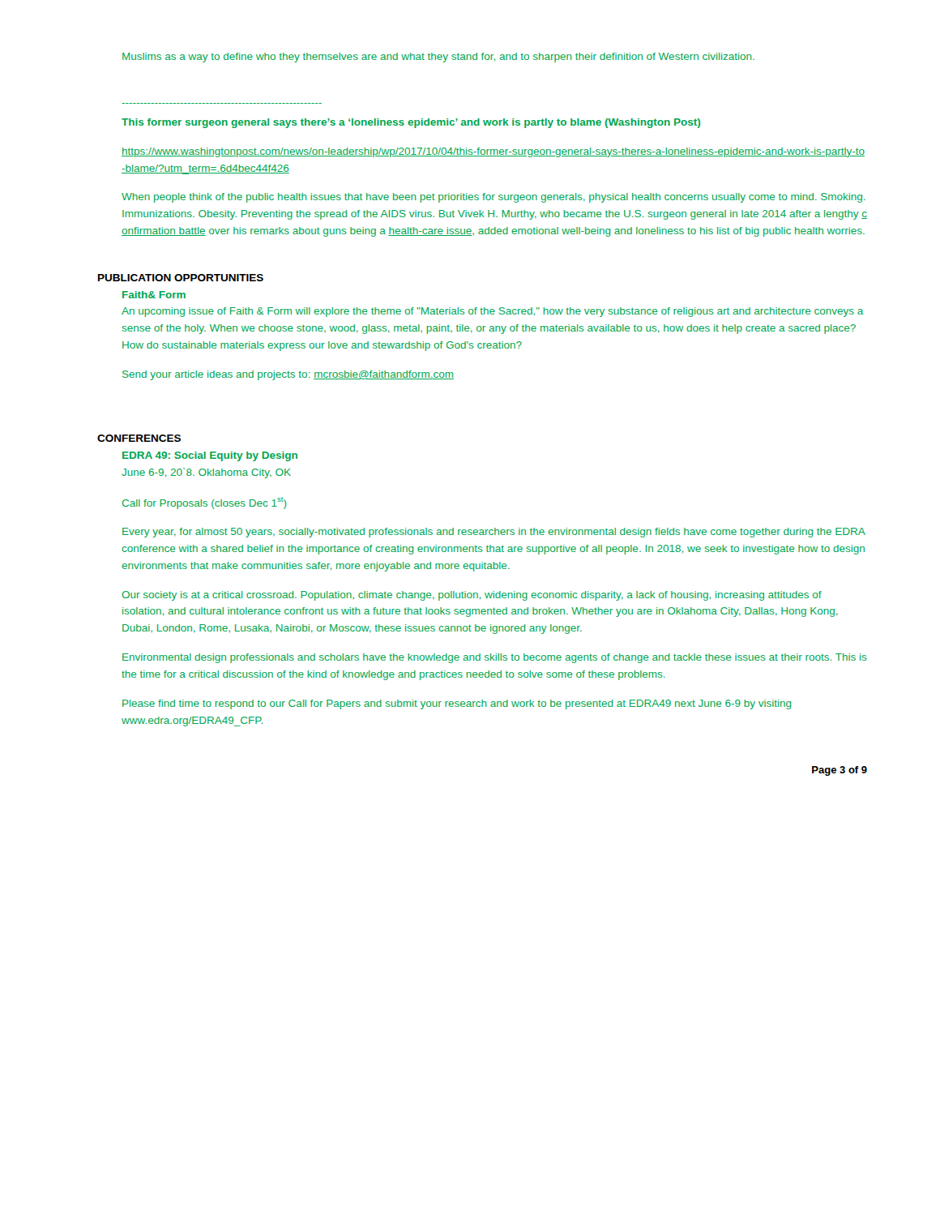Muslims as a way to define who they themselves are and what they stand for, and to sharpen their definition of Western civilization.
-------------------------------------------------------
This former surgeon general says there’s a ‘loneliness epidemic’ and work is partly to blame (Washington Post)
https://www.washingtonpost.com/news/on-leadership/wp/2017/10/04/this-former-surgeon-general-says-theres-a-loneliness-epidemic-and-work-is-partly-to-blame/?utm_term=.6d4bec44f426
When people think of the public health issues that have been pet priorities for surgeon generals, physical health concerns usually come to mind. Smoking. Immunizations. Obesity. Preventing the spread of the AIDS virus. But Vivek H. Murthy, who became the U.S. surgeon general in late 2014 after a lengthy confirmation battle over his remarks about guns being a health-care issue, added emotional well-being and loneliness to his list of big public health worries.
PUBLICATION OPPORTUNITIES
Faith& Form
An upcoming issue of Faith & Form will explore the theme of "Materials of the Sacred," how the very substance of religious art and architecture conveys a sense of the holy. When we choose stone, wood, glass, metal, paint, tile, or any of the materials available to us, how does it help create a sacred place? How do sustainable materials express our love and stewardship of God's creation?
Send your article ideas and projects to: mcrosbie@faithandform.com
CONFERENCES
EDRA 49: Social Equity by Design
June 6-9, 20`8. Oklahoma City, OK
Call for Proposals (closes Dec 1st)
Every year, for almost 50 years, socially-motivated professionals and researchers in the environmental design fields have come together during the EDRA conference with a shared belief in the importance of creating environments that are supportive of all people. In 2018, we seek to investigate how to design environments that make communities safer, more enjoyable and more equitable.
Our society is at a critical crossroad. Population, climate change, pollution, widening economic disparity, a lack of housing, increasing attitudes of isolation, and cultural intolerance confront us with a future that looks segmented and broken. Whether you are in Oklahoma City, Dallas, Hong Kong, Dubai, London, Rome, Lusaka, Nairobi, or Moscow, these issues cannot be ignored any longer.
Environmental design professionals and scholars have the knowledge and skills to become agents of change and tackle these issues at their roots. This is the time for a critical discussion of the kind of knowledge and practices needed to solve some of these problems.
Please find time to respond to our Call for Papers and submit your research and work to be presented at EDRA49 next June 6-9 by visiting www.edra.org/EDRA49_CFP.
Page 3 of 9